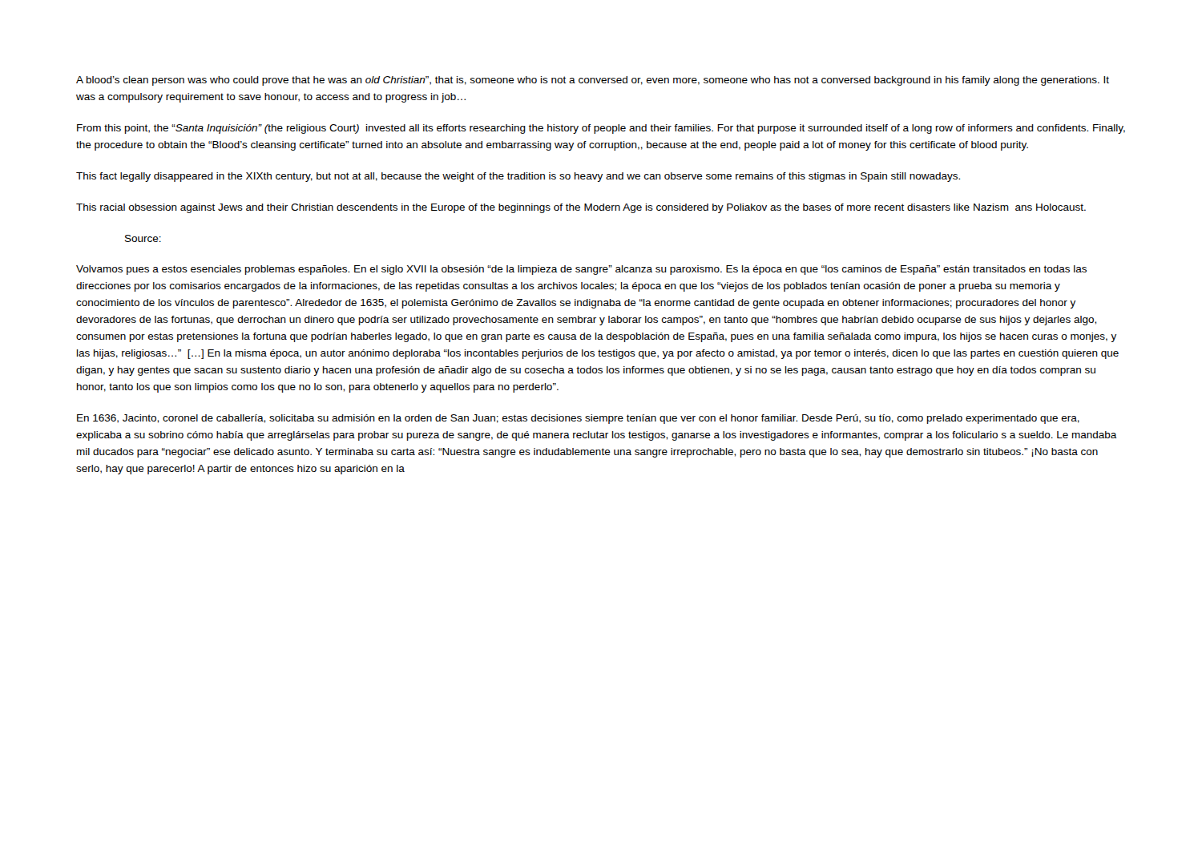A blood’s clean person was who could prove that he was an old Christian”, that is, someone who is not a conversed or, even more, someone who has not a conversed background in his family along the generations. It was a compulsory requirement to save honour, to access and to progress in job…
From this point, the “Santa Inquisición” (the religious Court) invested all its efforts researching the history of people and their families. For that purpose it surrounded itself of a long row of informers and confidents. Finally, the procedure to obtain the “Blood’s cleansing certificate” turned into an absolute and embarrassing way of corruption,, because at the end, people paid a lot of money for this certificate of blood purity.
This fact legally disappeared in the XIXth century, but not at all, because the weight of the tradition is so heavy and we can observe some remains of this stigmas in Spain still nowadays.
This racial obsession against Jews and their Christian descendents in the Europe of the beginnings of the Modern Age is considered by Poliakov as the bases of more recent disasters like Nazism ans Holocaust.
Source:
Volvamos pues a estos esenciales problemas españoles. En el siglo XVII la obsesión “de la limpieza de sangre” alcanza su paroxismo. Es la época en que “los caminos de España” están transitados en todas las direcciones por los comisarios encargados de la informaciones, de las repetidas consultas a los archivos locales; la época en que los “viejos de los poblados tenían ocasión de poner a prueba su memoria y conocimiento de los vínculos de parentesco”. Alrededor de 1635, el polemista Gerónimo de Zavallos se indignaba de “la enorme cantidad de gente ocupada en obtener informaciones; procuradores del honor y devoradores de las fortunas, que derrochan un dinero que podría ser utilizado provechosamente en sembrar y laborar los campos”, en tanto que “hombres que habrían debido ocuparse de sus hijos y dejarles algo, consumen por estas pretensiones la fortuna que podrían haberles legado, lo que en gran parte es causa de la despoblación de España, pues en una familia señalada como impura, los hijos se hacen curas o monjes, y las hijas, religiosas…” […] En la misma época, un autor anónimo deploraba “los incontables perjurios de los testigos que, ya por afecto o amistad, ya por temor o interés, dicen lo que las partes en cuestión quieren que digan, y hay gentes que sacan su sustento diario y hacen una profesión de añadir algo de su cosecha a todos los informes que obtienen, y si no se les paga, causan tanto estrago que hoy en día todos compran su honor, tanto los que son limpios como los que no lo son, para obtenerlo y aquellos para no perderlo”.
En 1636, Jacinto, coronel de caballería, solicitaba su admisión en la orden de San Juan; estas decisiones siempre tenían que ver con el honor familiar. Desde Perú, su tío, como prelado experimentado que era, explicaba a su sobrino cómo había que arreglárselas para probar su pureza de sangre, de qué manera reclutar los testigos, ganarse a los investigadores e informantes, comprar a los foliculario s a sueldo. Le mandaba mil ducados para “negociar” ese delicado asunto. Y terminaba su carta así: “Nuestra sangre es indudablemente una sangre irreprochable, pero no basta que lo sea, hay que demostrarlo sin titubeos.” ¡No basta con serlo, hay que parecerlo! A partir de entonces hizo su aparición en la